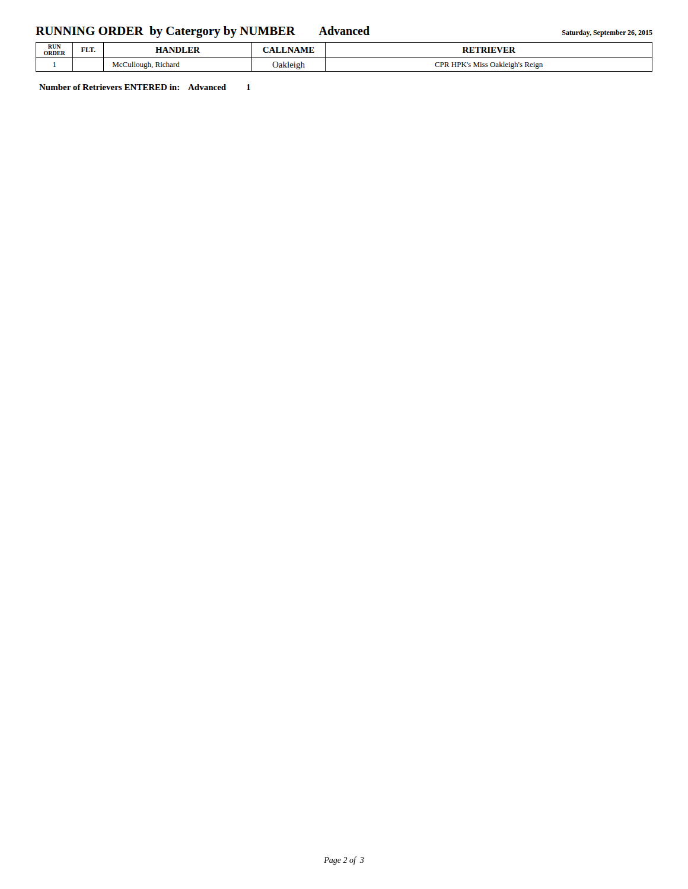RUNNING ORDER by Catergory by NUMBER Advanced
Saturday, September 26, 2015
| RUN ORDER | FLT. | HANDLER | CALLNAME | RETRIEVER |
| --- | --- | --- | --- | --- |
| 1 | | McCullough, Richard | Oakleigh | CPR HPK's Miss Oakleigh's Reign |
Number of Retrievers ENTERED in: Advanced 1
Page 2 of 3